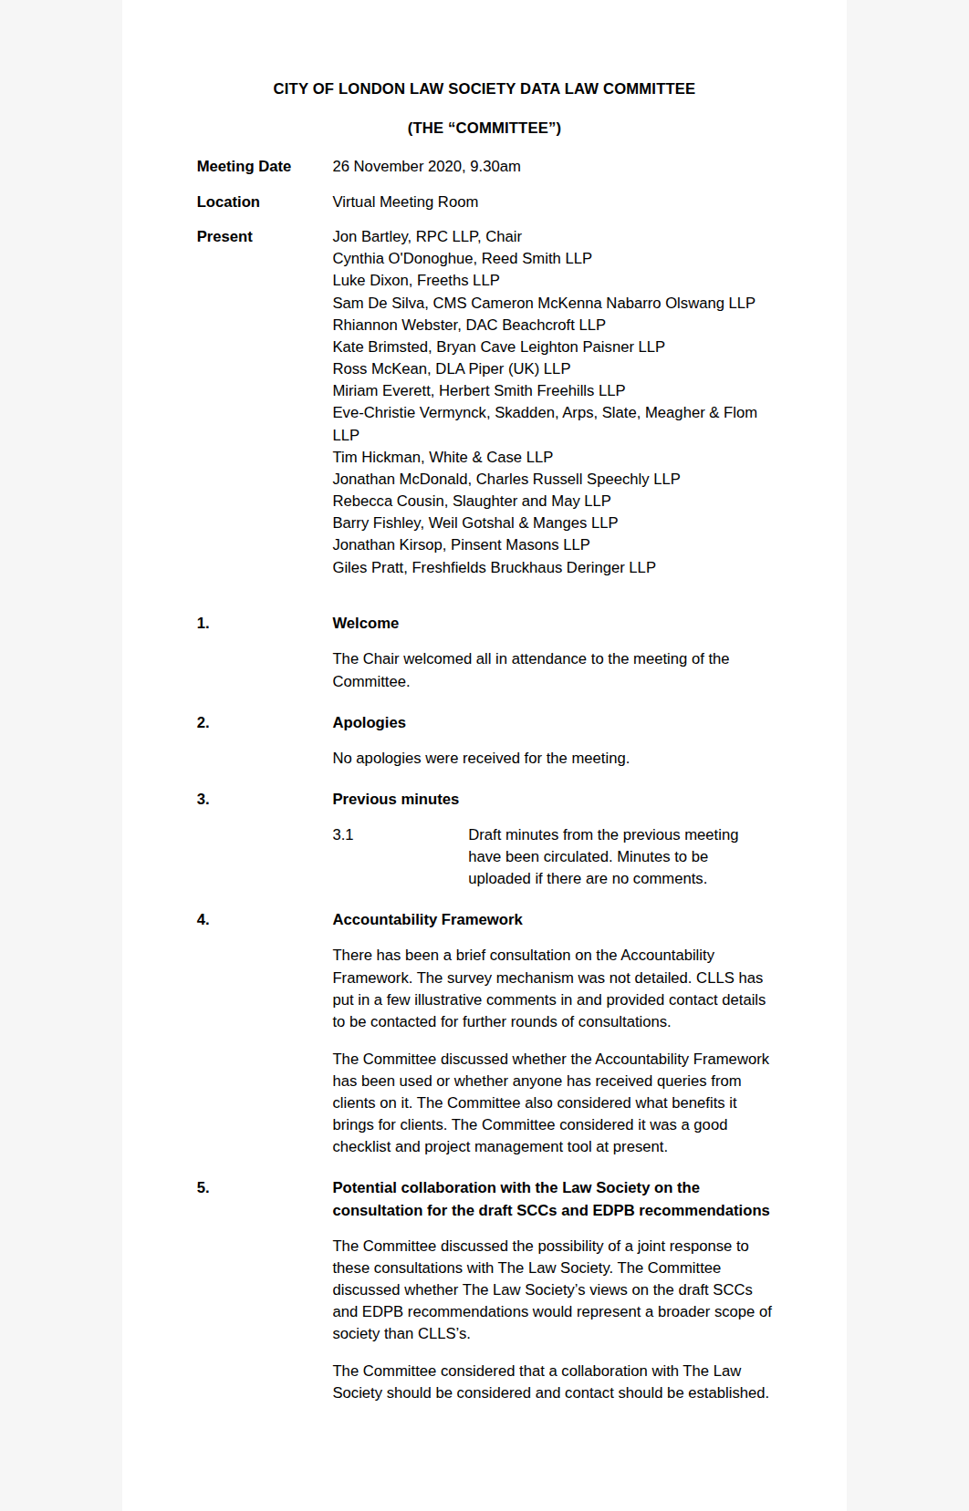CITY OF LONDON LAW SOCIETY DATA LAW COMMITTEE (THE “COMMITTEE”)
| Meeting Date | 26 November 2020, 9.30am |
| Location | Virtual Meeting Room |
| Present | Jon Bartley, RPC LLP, Chair Cynthia O'Donoghue, Reed Smith LLP Luke Dixon, Freeths LLP Sam De Silva, CMS Cameron McKenna Nabarro Olswang LLP Rhiannon Webster, DAC Beachcroft LLP Kate Brimsted, Bryan Cave Leighton Paisner LLP Ross McKean, DLA Piper (UK) LLP Miriam Everett, Herbert Smith Freehills LLP Eve-Christie Vermynck, Skadden, Arps, Slate, Meagher & Flom LLP Tim Hickman, White & Case LLP Jonathan McDonald, Charles Russell Speechly LLP Rebecca Cousin, Slaughter and May LLP Barry Fishley, Weil Gotshal & Manges LLP Jonathan Kirsop, Pinsent Masons LLP Giles Pratt, Freshfields Bruckhaus Deringer LLP |
1.
Welcome
The Chair welcomed all in attendance to the meeting of the Committee.
2.
Apologies
No apologies were received for the meeting.
3.
Previous minutes
3.1
Draft minutes from the previous meeting have been circulated. Minutes to be uploaded if there are no comments.
4.
Accountability Framework
There has been a brief consultation on the Accountability Framework. The survey mechanism was not detailed. CLLS has put in a few illustrative comments in and provided contact details to be contacted for further rounds of consultations.
The Committee discussed whether the Accountability Framework has been used or whether anyone has received queries from clients on it. The Committee also considered what benefits it brings for clients. The Committee considered it was a good checklist and project management tool at present.
5.
Potential collaboration with the Law Society on the consultation for the draft SCCs and EDPB recommendations
The Committee discussed the possibility of a joint response to these consultations with The Law Society. The Committee discussed whether The Law Society’s views on the draft SCCs and EDPB recommendations would represent a broader scope of society than CLLS’s.
The Committee considered that a collaboration with The Law Society should be considered and contact should be established.